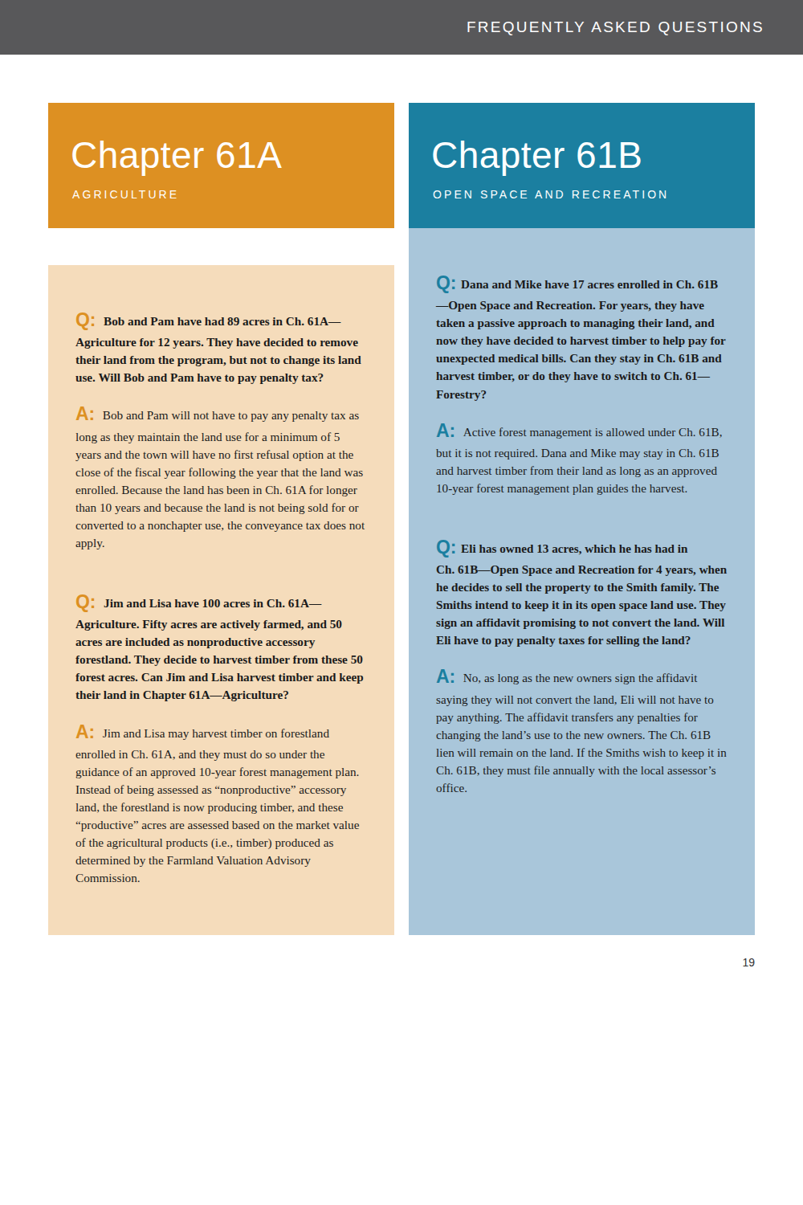Frequently Asked Questions
Chapter 61A
Agriculture
Q: Bob and Pam have had 89 acres in Ch. 61A—Agriculture for 12 years. They have decided to remove their land from the program, but not to change its land use. Will Bob and Pam have to pay penalty tax?
A: Bob and Pam will not have to pay any penalty tax as long as they maintain the land use for a minimum of 5 years and the town will have no first refusal option at the close of the fiscal year following the year that the land was enrolled. Because the land has been in Ch. 61A for longer than 10 years and because the land is not being sold for or converted to a nonchapter use, the conveyance tax does not apply.
Q: Jim and Lisa have 100 acres in Ch. 61A—Agriculture. Fifty acres are actively farmed, and 50 acres are included as nonproductive accessory forestland. They decide to harvest timber from these 50 forest acres. Can Jim and Lisa harvest timber and keep their land in Chapter 61A—Agriculture?
A: Jim and Lisa may harvest timber on forestland enrolled in Ch. 61A, and they must do so under the guidance of an approved 10-year forest management plan. Instead of being assessed as “nonproductive” accessory land, the forestland is now producing timber, and these “productive” acres are assessed based on the market value of the agricultural products (i.e., timber) produced as determined by the Farmland Valuation Advisory Commission.
Chapter 61B
Open Space and Recreation
Q: Dana and Mike have 17 acres enrolled in Ch. 61B—Open Space and Recreation. For years, they have taken a passive approach to managing their land, and now they have decided to harvest timber to help pay for unexpected medical bills. Can they stay in Ch. 61B and harvest timber, or do they have to switch to Ch. 61—Forestry?
A: Active forest management is allowed under Ch. 61B, but it is not required. Dana and Mike may stay in Ch. 61B and harvest timber from their land as long as an approved 10-year forest management plan guides the harvest.
Q: Eli has owned 13 acres, which he has had in Ch. 61B—Open Space and Recreation for 4 years, when he decides to sell the property to the Smith family. The Smiths intend to keep it in its open space land use. They sign an affidavit promising to not convert the land. Will Eli have to pay penalty taxes for selling the land?
A: No, as long as the new owners sign the affidavit saying they will not convert the land, Eli will not have to pay anything. The affidavit transfers any penalties for changing the land’s use to the new owners. The Ch. 61B lien will remain on the land. If the Smiths wish to keep it in Ch. 61B, they must file annually with the local assessor’s office.
19